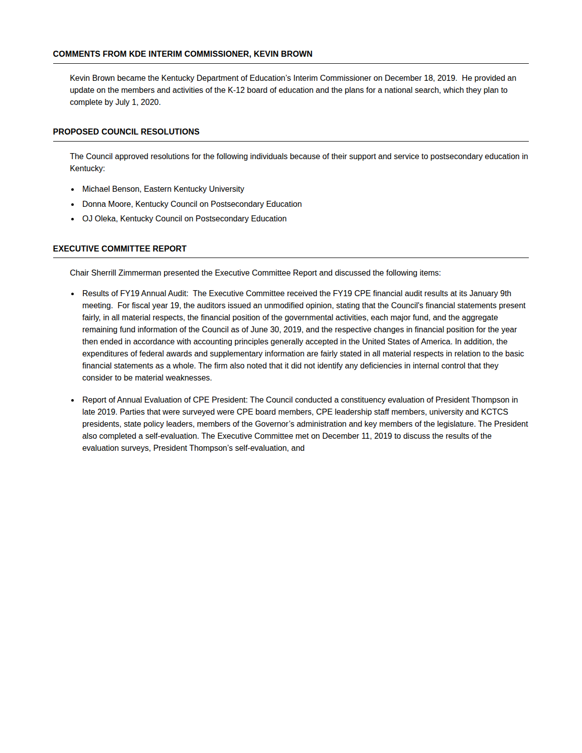Comments from KDE Interim Commissioner, Kevin Brown
Kevin Brown became the Kentucky Department of Education’s Interim Commissioner on December 18, 2019. He provided an update on the members and activities of the K-12 board of education and the plans for a national search, which they plan to complete by July 1, 2020.
Proposed Council Resolutions
The Council approved resolutions for the following individuals because of their support and service to postsecondary education in Kentucky:
Michael Benson, Eastern Kentucky University
Donna Moore, Kentucky Council on Postsecondary Education
OJ Oleka, Kentucky Council on Postsecondary Education
Executive Committee Report
Chair Sherrill Zimmerman presented the Executive Committee Report and discussed the following items:
Results of FY19 Annual Audit: The Executive Committee received the FY19 CPE financial audit results at its January 9th meeting. For fiscal year 19, the auditors issued an unmodified opinion, stating that the Council's financial statements present fairly, in all material respects, the financial position of the governmental activities, each major fund, and the aggregate remaining fund information of the Council as of June 30, 2019, and the respective changes in financial position for the year then ended in accordance with accounting principles generally accepted in the United States of America. In addition, the expenditures of federal awards and supplementary information are fairly stated in all material respects in relation to the basic financial statements as a whole. The firm also noted that it did not identify any deficiencies in internal control that they consider to be material weaknesses.
Report of Annual Evaluation of CPE President: The Council conducted a constituency evaluation of President Thompson in late 2019. Parties that were surveyed were CPE board members, CPE leadership staff members, university and KCTCS presidents, state policy leaders, members of the Governor’s administration and key members of the legislature. The President also completed a self-evaluation. The Executive Committee met on December 11, 2019 to discuss the results of the evaluation surveys, President Thompson’s self-evaluation, and